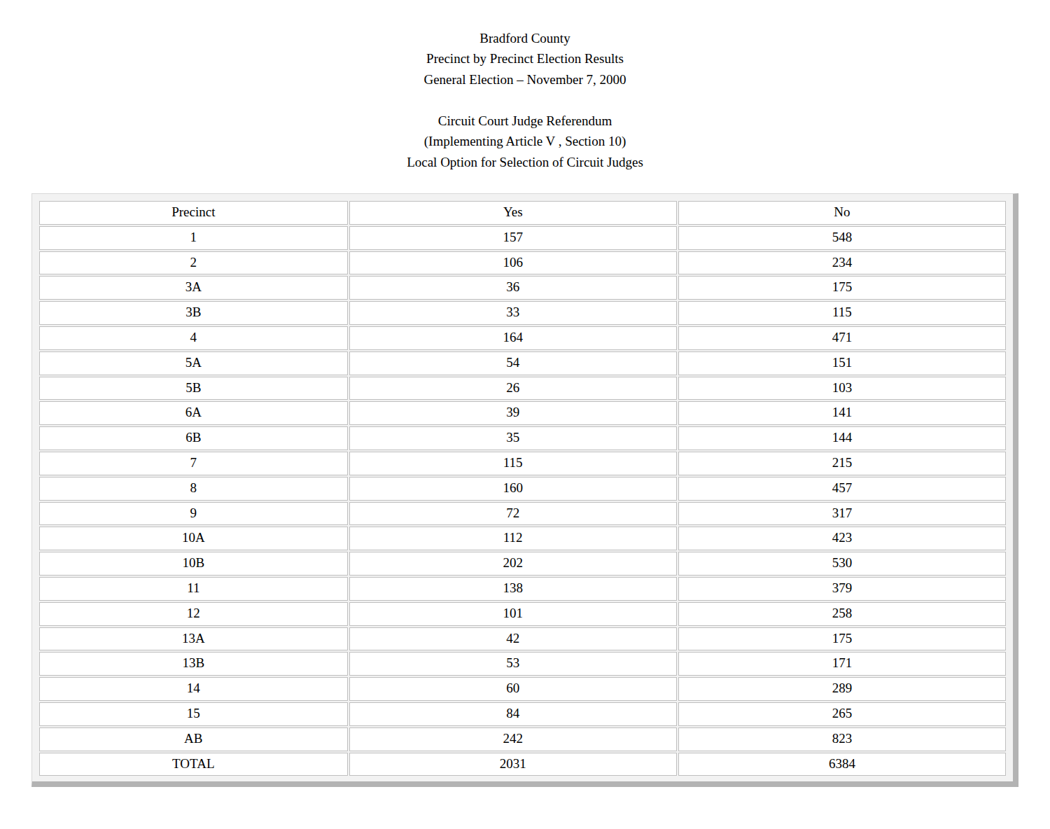Bradford County
Precinct by Precinct Election Results
General Election – November 7, 2000 Circuit Court Judge Referendum
(Implementing Article V , Section 10)
Local Option for Selection of Circuit Judges
| Precinct | Yes | No |
| 1 | 157 | 548 |
| 2 | 106 | 234 |
| 3A | 36 | 175 |
| 3B | 33 | 115 |
| 4 | 164 | 471 |
| 5A | 54 | 151 |
| 5B | 26 | 103 |
| 6A | 39 | 141 |
| 6B | 35 | 144 |
| 7 | 115 | 215 |
| 8 | 160 | 457 |
| 9 | 72 | 317 |
| 10A | 112 | 423 |
| 10B | 202 | 530 |
| 11 | 138 | 379 |
| 12 | 101 | 258 |
| 13A | 42 | 175 |
| 13B | 53 | 171 |
| 14 | 60 | 289 |
| 15 | 84 | 265 |
| AB | 242 | 823 |
| TOTAL | 2031 | 6384 |